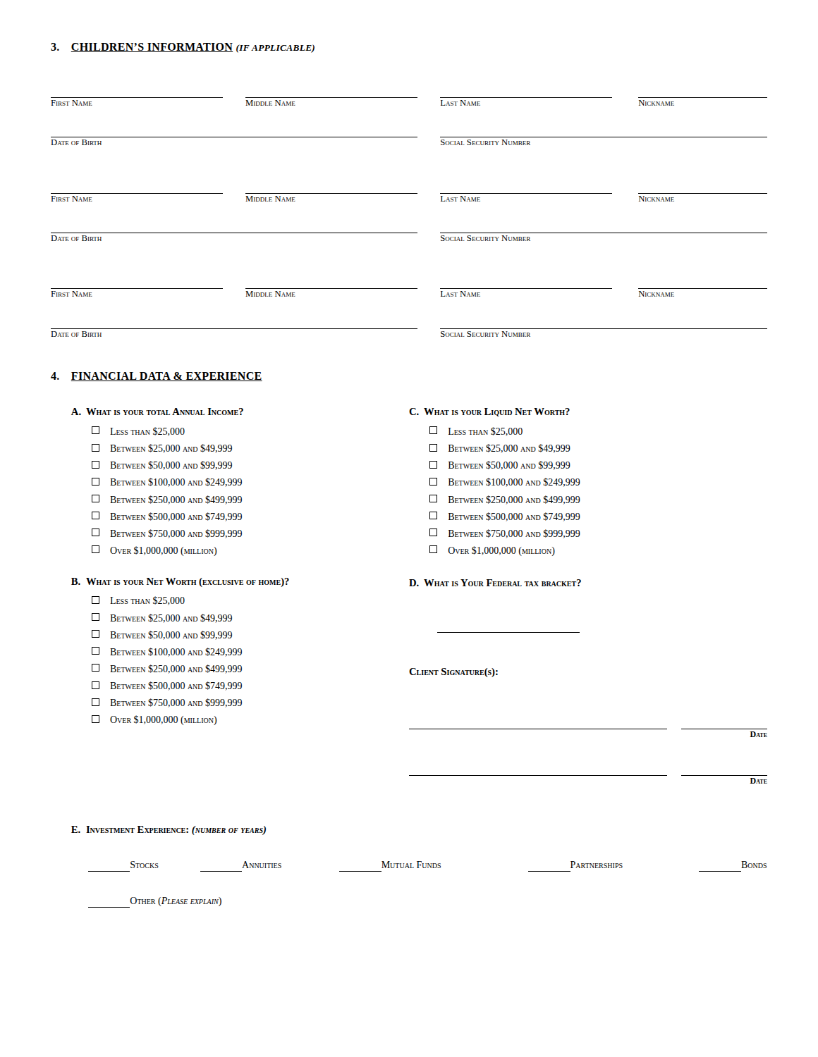3. Children’s Information (if applicable)
| First Name | | Middle Name | | Last Name | | Nickname |
| Date of Birth | | Social Security Number |
| First Name | | Middle Name | | Last Name | | Nickname |
| Date of Birth | | Social Security Number |
| First Name | | Middle Name | | Last Name | | Nickname |
| Date of Birth | | Social Security Number |
4. Financial Data & Experience
| A. What is your total Annual Income? Less than $25,000 Between $25,000 and $49,999 Between $50,000 and $99,999 Between $100,000 and $249,999 Between $250,000 and $499,999 Between $500,000 and $749,999 Between $750,000 and $999,999 Over $1,000,000 (million) B. What is your Net Worth (exclusive of home)? Less than $25,000 Between $25,000 and $49,999 Between $50,000 and $99,999 Between $100,000 and $249,999 Between $250,000 and $499,999 Between $500,000 and $749,999 Between $750,000 and $999,999 Over $1,000,000 (million) | C. What is your Liquid Net Worth? Less than $25,000 Between $25,000 and $49,999 Between $50,000 and $99,999 Between $100,000 and $249,999 Between $250,000 and $499,999 Between $500,000 and $749,999 Between $750,000 and $999,999 Over $1,000,000 (million) D. What is Your Federal tax bracket? Client Signature(s): / / / Date / / / / Date / |
E. Investment Experience: (number of years)
| | Stocks | | Annuities | | Mutual Funds | | Partnerships | | Bonds |
| | Other ( Please explain ) | |